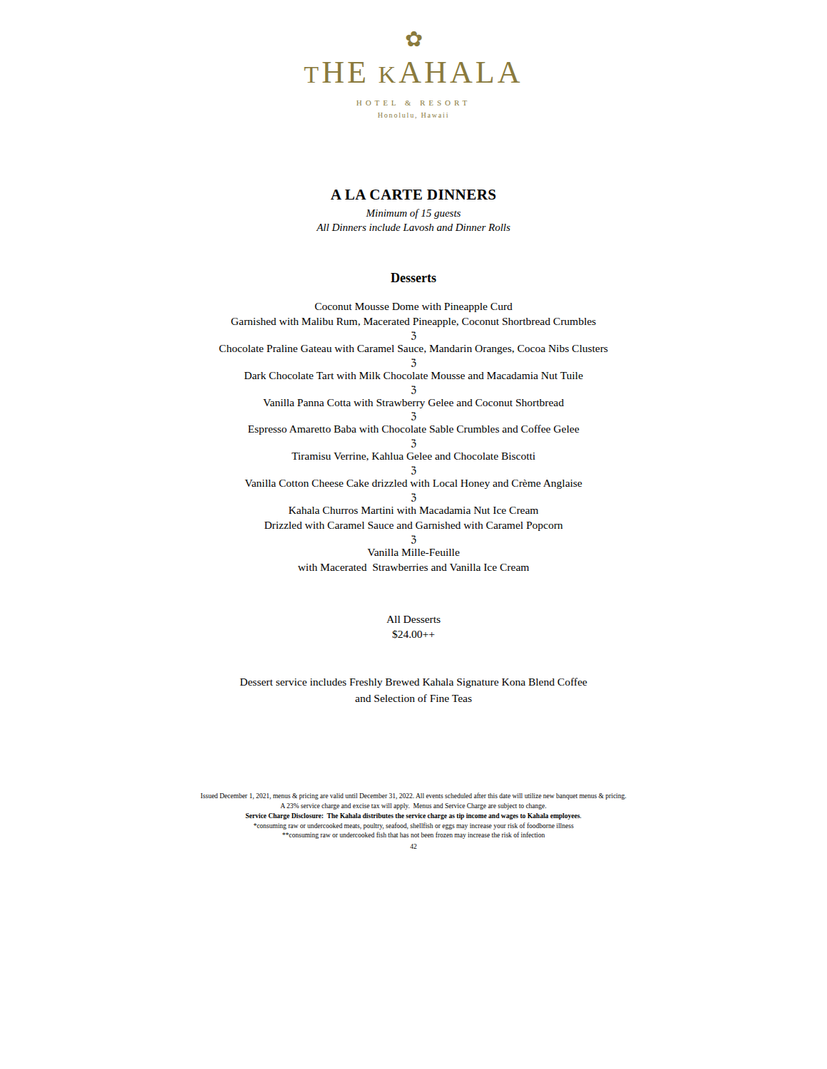✿
THE KAHALA
Hotel & Resort
Honolulu, Hawaii
A LA CARTE DINNERS
Minimum of 15 guests
All Dinners include Lavosh and Dinner Rolls
Desserts
Coconut Mousse Dome with Pineapple Curd
Garnished with Malibu Rum, Macerated Pineapple, Coconut Shortbread Crumbles
ℨ
Chocolate Praline Gateau with Caramel Sauce, Mandarin Oranges, Cocoa Nibs Clusters
ℨ
Dark Chocolate Tart with Milk Chocolate Mousse and Macadamia Nut Tuile
ℨ
Vanilla Panna Cotta with Strawberry Gelee and Coconut Shortbread
ℨ
Espresso Amaretto Baba with Chocolate Sable Crumbles and Coffee Gelee
ℨ
Tiramisu Verrine, Kahlua Gelee and Chocolate Biscotti
ℨ
Vanilla Cotton Cheese Cake drizzled with Local Honey and Crème Anglaise
ℨ
Kahala Churros Martini with Macadamia Nut Ice Cream
Drizzled with Caramel Sauce and Garnished with Caramel Popcorn
ℨ
Vanilla Mille-Feuille
with Macerated Strawberries and Vanilla Ice Cream
All Desserts
$24.00++
Dessert service includes Freshly Brewed Kahala Signature Kona Blend Coffee
and Selection of Fine Teas
Issued December 1, 2021, menus & pricing are valid until December 31, 2022. All events scheduled after this date will utilize new banquet menus & pricing.
A 23% service charge and excise tax will apply. Menus and Service Charge are subject to change.
Service Charge Disclosure: The Kahala distributes the service charge as tip income and wages to Kahala employees.
*consuming raw or undercooked meats, poultry, seafood, shellfish or eggs may increase your risk of foodborne illness
**consuming raw or undercooked fish that has not been frozen may increase the risk of infection
42